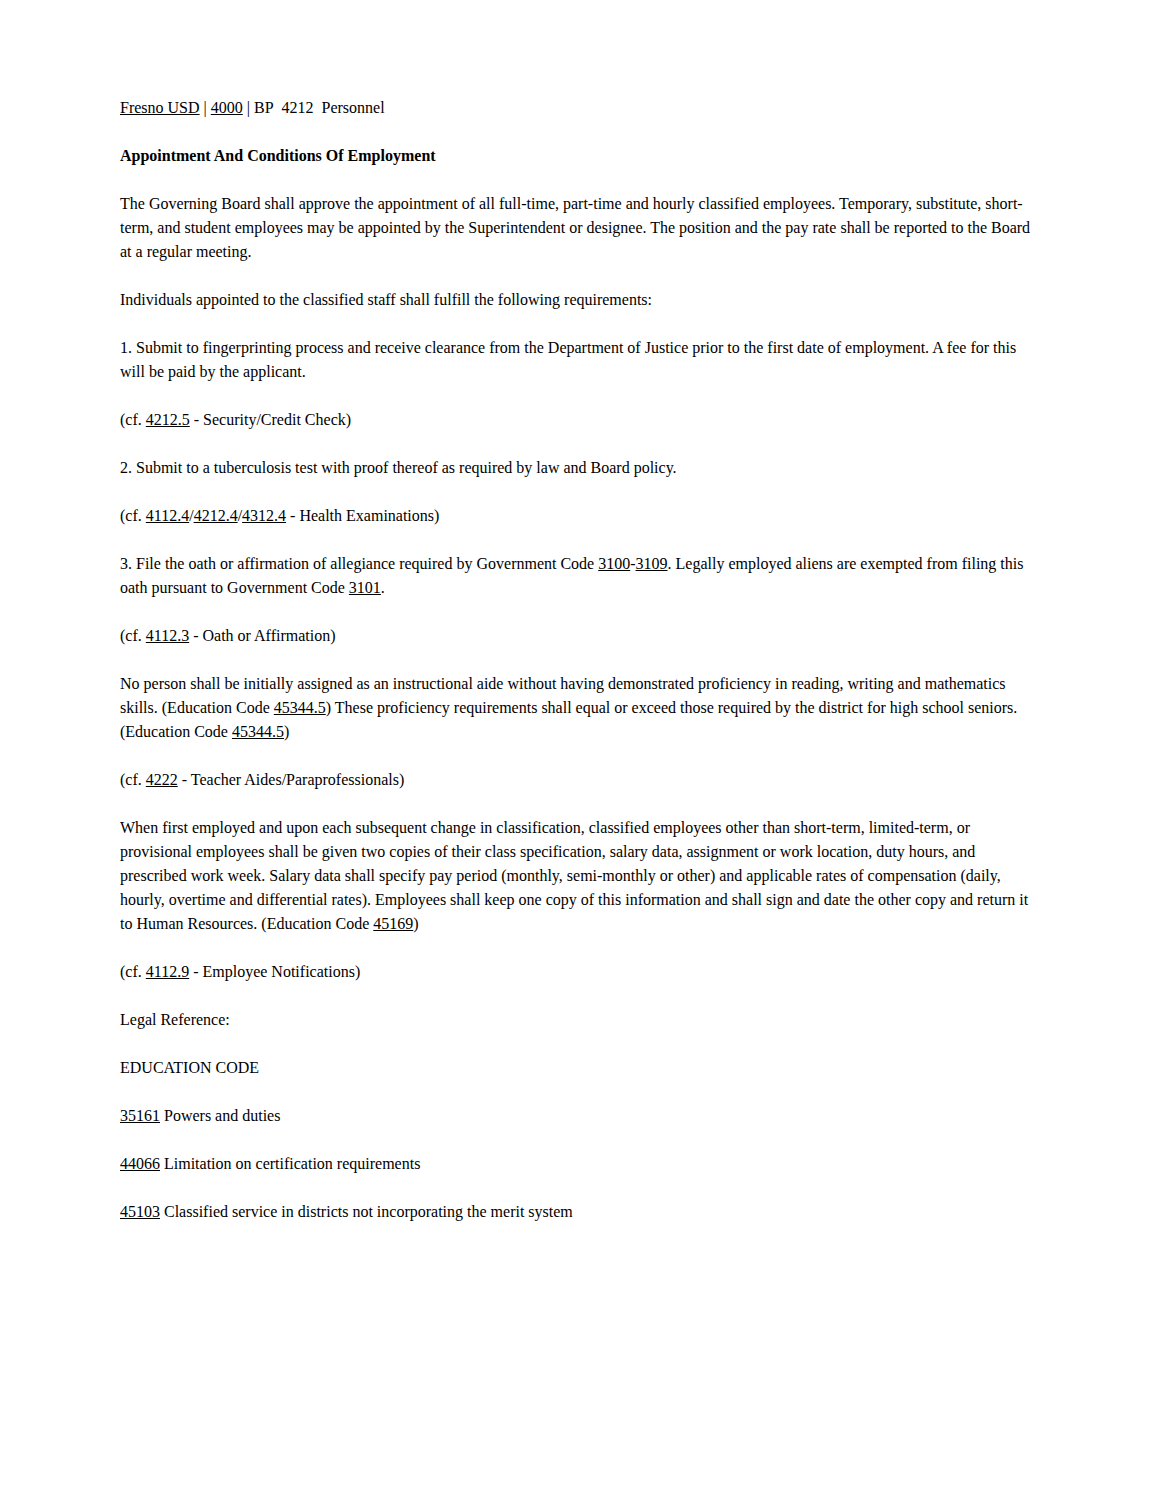Fresno USD | 4000 | BP 4212 Personnel
Appointment And Conditions Of Employment
The Governing Board shall approve the appointment of all full-time, part-time and hourly classified employees. Temporary, substitute, short-term, and student employees may be appointed by the Superintendent or designee. The position and the pay rate shall be reported to the Board at a regular meeting.
Individuals appointed to the classified staff shall fulfill the following requirements:
1. Submit to fingerprinting process and receive clearance from the Department of Justice prior to the first date of employment. A fee for this will be paid by the applicant.
(cf. 4212.5 - Security/Credit Check)
2. Submit to a tuberculosis test with proof thereof as required by law and Board policy.
(cf. 4112.4/4212.4/4312.4 - Health Examinations)
3. File the oath or affirmation of allegiance required by Government Code 3100-3109. Legally employed aliens are exempted from filing this oath pursuant to Government Code 3101.
(cf. 4112.3 - Oath or Affirmation)
No person shall be initially assigned as an instructional aide without having demonstrated proficiency in reading, writing and mathematics skills. (Education Code 45344.5) These proficiency requirements shall equal or exceed those required by the district for high school seniors. (Education Code 45344.5)
(cf. 4222 - Teacher Aides/Paraprofessionals)
When first employed and upon each subsequent change in classification, classified employees other than short-term, limited-term, or provisional employees shall be given two copies of their class specification, salary data, assignment or work location, duty hours, and prescribed work week. Salary data shall specify pay period (monthly, semi-monthly or other) and applicable rates of compensation (daily, hourly, overtime and differential rates). Employees shall keep one copy of this information and shall sign and date the other copy and return it to Human Resources. (Education Code 45169)
(cf. 4112.9 - Employee Notifications)
Legal Reference:
EDUCATION CODE
35161 Powers and duties
44066 Limitation on certification requirements
45103 Classified service in districts not incorporating the merit system